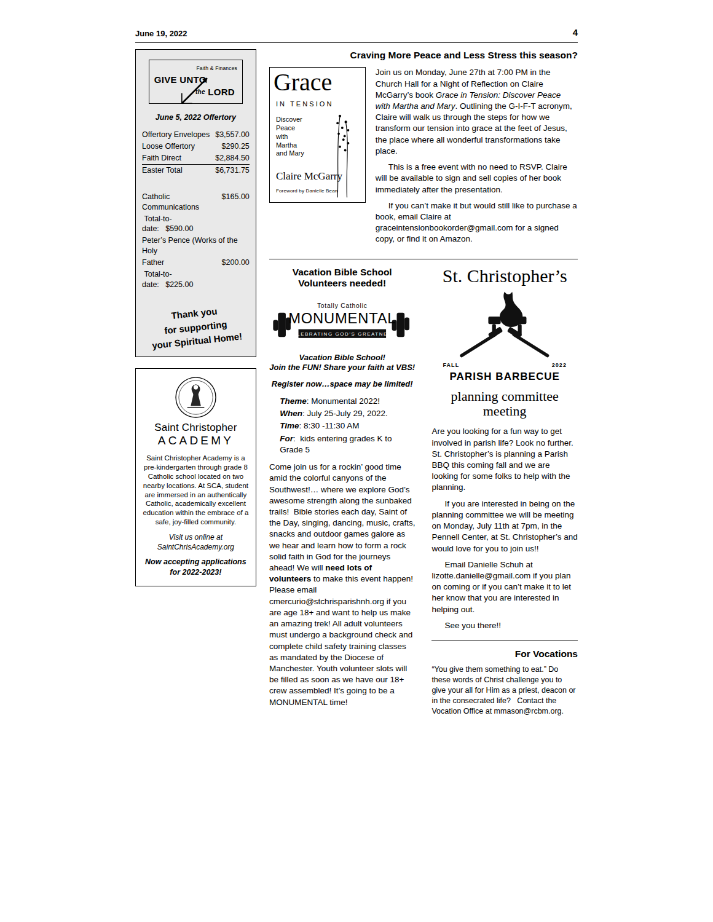June 19, 2022
4
Faith & Finances
GIVE UNTO
the LORD
June 5, 2022 Offertory
| Offertory Envelopes | $3,557.00 |
| Loose Offertory | $290.25 |
| Faith Direct | $2,884.50 |
| Easter Total | $6,731.75 |
| Catholic Communications | $165.00 |
| Total-to-date: $590.00 | |
| Peter’s Pence (Works of the Holy |
| Father | $200.00 |
| Total-to-date: $225.00 | |
Thank you
for supporting
your Spiritual Home!
Saint Christopher
ACADEMY
Saint Christopher Academy is a pre-kindergarten through grade 8 Catholic school located on two nearby locations. At SCA, student are immersed in an authentically Catholic, academically excellent education within the embrace of a safe, joy-filled community.
Visit us online at
SaintChrisAcademy.org
Now accepting applications for 2022-2023!
Craving More Peace and Less Stress this season?
Grace
IN TENSION
Discover
Peace
with
Martha
and Mary
Claire McGarry
Foreword by Danielle Bean
Join us on Monday, June 27th at 7:00 PM in the Church Hall for a Night of Reflection on Claire McGarry’s book Grace in Tension: Discover Peace with Martha and Mary. Outlining the G-I-F-T acronym, Claire will walk us through the steps for how we transform our tension into grace at the feet of Jesus, the place where all wonderful transformations take place.
This is a free event with no need to RSVP. Claire will be available to sign and sell copies of her book immediately after the presentation.
If you can’t make it but would still like to purchase a book, email Claire at graceintensionbookorder@gmail.com for a signed copy, or find it on Amazon.
Vacation Bible School
Volunteers needed!
Totally Catholic MONUMENTAL CELEBRATING GOD’S GREATNESS
Vacation Bible School!
Join the FUN! Share your faith at VBS!
Register now…space may be limited!
Theme
: Monumental 2022!
When
: July 25-July 29, 2022.
Time
: 8:30 -11:30 AM
For
: kids entering grades K to Grade 5
Come join us for a rockin’ good time amid the colorful canyons of the Southwest!… where we explore God’s awesome strength along the sunbaked trails! Bible stories each day, Saint of the Day, singing, dancing, music, crafts, snacks and outdoor games galore as we hear and learn how to form a rock solid faith in God for the journeys ahead! We will need lots of volunteers to make this event happen! Please email cmercurio@stchrisparishnh.org if you are age 18+ and want to help us make an amazing trek! All adult volunteers must undergo a background check and complete child safety training classes as mandated by the Diocese of Manchester. Youth volunteer slots will be filled as soon as we have our 18+ crew assembled! It’s going to be a MONUMENTAL time!
St. Christopher’s
FALL 2022
PARISH BARBECUE
planning committee
meeting
Are you looking for a fun way to get involved in parish life? Look no further. St. Christopher’s is planning a Parish BBQ this coming fall and we are looking for some folks to help with the planning.
If you are interested in being on the planning committee we will be meeting on Monday, July 11th at 7pm, in the Pennell Center, at St. Christopher’s and would love for you to join us!!
Email Danielle Schuh at lizotte.danielle@gmail.com if you plan on coming or if you can’t make it to let her know that you are interested in helping out.
See you there!!
For Vocations
“You give them something to eat.” Do these words of Christ challenge you to give your all for Him as a priest, deacon or in the consecrated life? Contact the Vocation Office at mmason@rcbm.org.